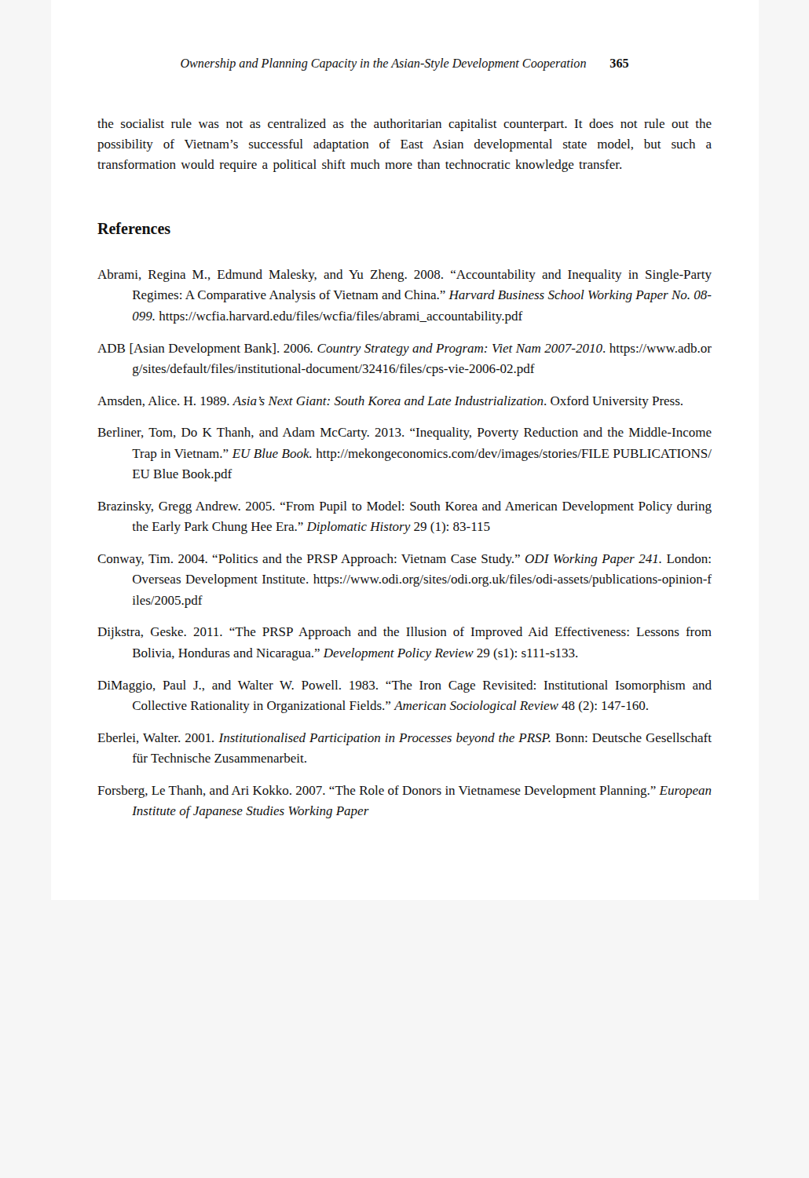Ownership and Planning Capacity in the Asian-Style Development Cooperation 365
the socialist rule was not as centralized as the authoritarian capitalist counterpart. It does not rule out the possibility of Vietnam’s successful adaptation of East Asian developmental state model, but such a transformation would require a political shift much more than technocratic knowledge transfer.
References
Abrami, Regina M., Edmund Malesky, and Yu Zheng. 2008. “Accountability and Inequality in Single-Party Regimes: A Comparative Analysis of Vietnam and China.” Harvard Business School Working Paper No. 08-099. https://wcfia.harvard.edu/files/wcfia/files/abrami_accountability.pdf
ADB [Asian Development Bank]. 2006. Country Strategy and Program: Viet Nam 2007-2010. https://www.adb.org/sites/default/files/institutional-document/32416/files/cps-vie-2006-02.pdf
Amsden, Alice. H. 1989. Asia’s Next Giant: South Korea and Late Industrialization. Oxford University Press.
Berliner, Tom, Do K Thanh, and Adam McCarty. 2013. “Inequality, Poverty Reduction and the Middle-Income Trap in Vietnam.” EU Blue Book. http://mekongeconomics.com/dev/images/stories/FILE PUBLICATIONS/EU Blue Book.pdf
Brazinsky, Gregg Andrew. 2005. “From Pupil to Model: South Korea and American Development Policy during the Early Park Chung Hee Era.” Diplomatic History 29 (1): 83-115
Conway, Tim. 2004. “Politics and the PRSP Approach: Vietnam Case Study.” ODI Working Paper 241. London: Overseas Development Institute. https://www.odi.org/sites/odi.org.uk/files/odi-assets/publications-opinion-files/2005.pdf
Dijkstra, Geske. 2011. “The PRSP Approach and the Illusion of Improved Aid Effectiveness: Lessons from Bolivia, Honduras and Nicaragua.” Development Policy Review 29 (s1): s111-s133.
DiMaggio, Paul J., and Walter W. Powell. 1983. “The Iron Cage Revisited: Institutional Isomorphism and Collective Rationality in Organizational Fields.” American Sociological Review 48 (2): 147-160.
Eberlei, Walter. 2001. Institutionalised Participation in Processes beyond the PRSP. Bonn: Deutsche Gesellschaft für Technische Zusammenarbeit.
Forsberg, Le Thanh, and Ari Kokko. 2007. “The Role of Donors in Vietnamese Development Planning.” European Institute of Japanese Studies Working Paper